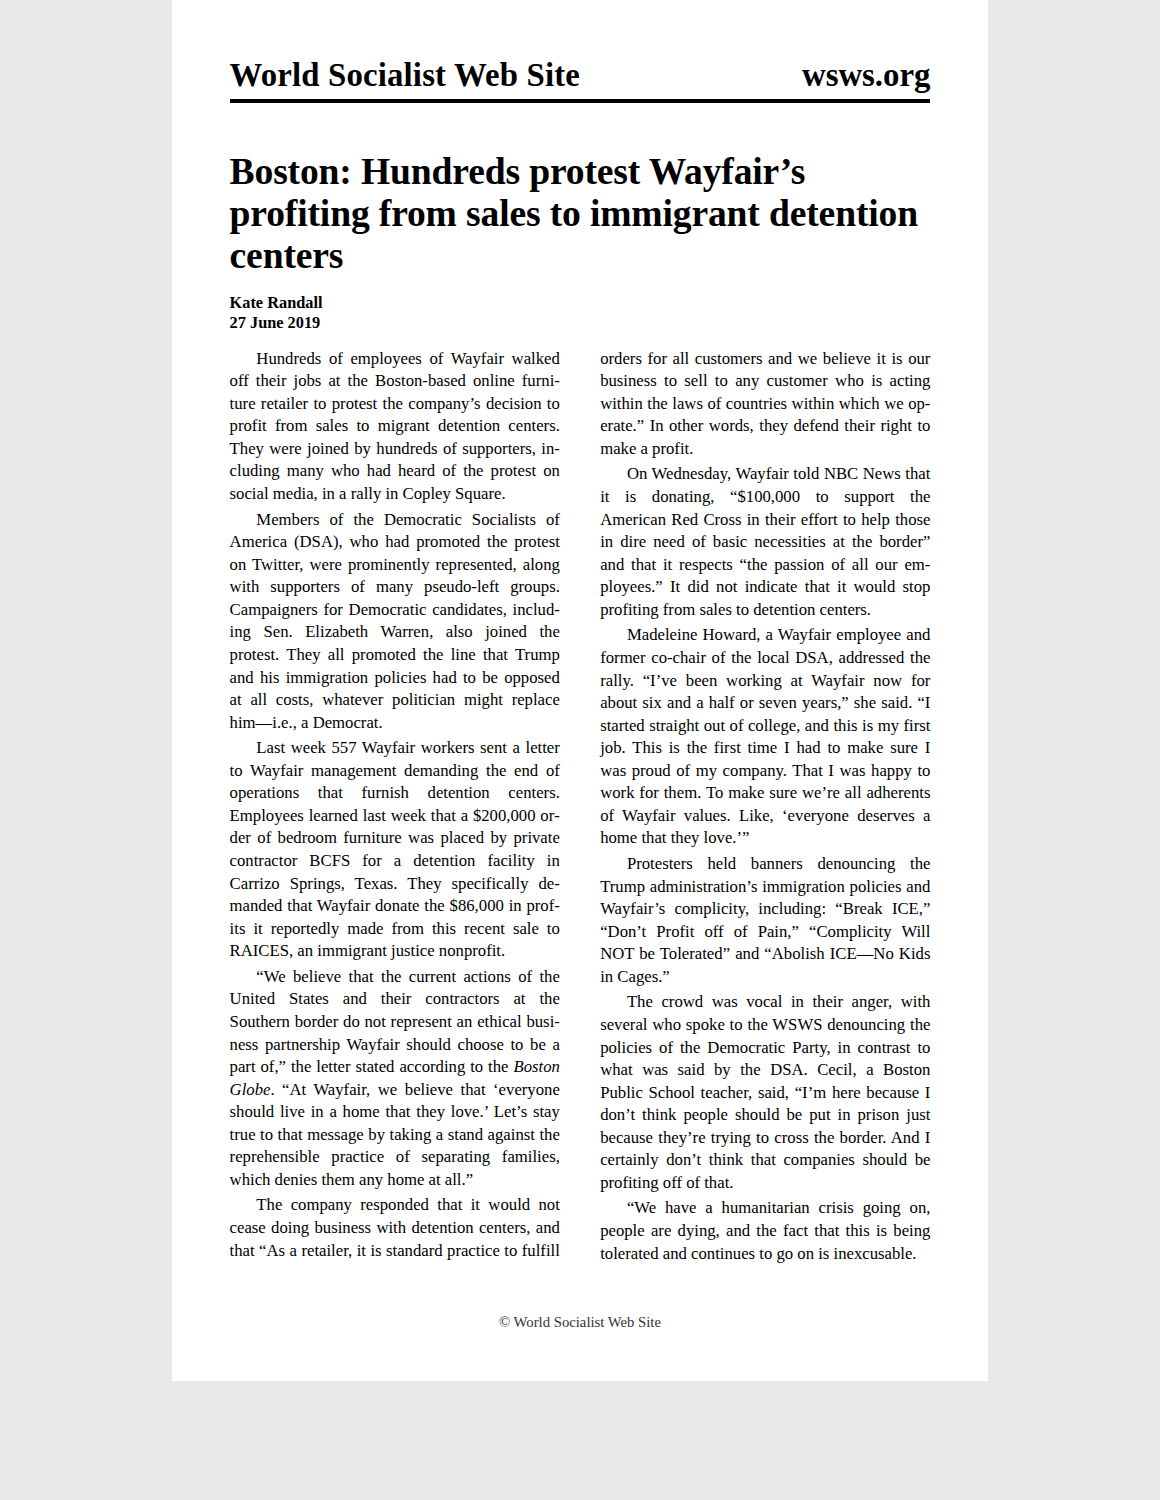World Socialist Web Site
wsws.org
Boston: Hundreds protest Wayfair’s profiting from sales to immigrant detention centers
Kate Randall 27 June 2019
Hundreds of employees of Wayfair walked off their jobs at the Boston-based online furniture retailer to protest the company’s decision to profit from sales to migrant detention centers. They were joined by hundreds of supporters, including many who had heard of the protest on social media, in a rally in Copley Square.
Members of the Democratic Socialists of America (DSA), who had promoted the protest on Twitter, were prominently represented, along with supporters of many pseudo-left groups. Campaigners for Democratic candidates, including Sen. Elizabeth Warren, also joined the protest. They all promoted the line that Trump and his immigration policies had to be opposed at all costs, whatever politician might replace him—i.e., a Democrat.
Last week 557 Wayfair workers sent a letter to Wayfair management demanding the end of operations that furnish detention centers. Employees learned last week that a $200,000 order of bedroom furniture was placed by private contractor BCFS for a detention facility in Carrizo Springs, Texas. They specifically demanded that Wayfair donate the $86,000 in profits it reportedly made from this recent sale to RAICES, an immigrant justice nonprofit.
“We believe that the current actions of the United States and their contractors at the Southern border do not represent an ethical business partnership Wayfair should choose to be a part of,” the letter stated according to the Boston Globe. “At Wayfair, we believe that ‘everyone should live in a home that they love.’ Let’s stay true to that message by taking a stand against the reprehensible practice of separating families, which denies them any home at all.”
The company responded that it would not cease doing business with detention centers, and that “As a retailer, it is standard practice to fulfill orders for all customers and we believe it is our business to sell to any customer who is acting within the laws of countries within which we operate.” In other words, they defend their right to make a profit.
On Wednesday, Wayfair told NBC News that it is donating, “$100,000 to support the American Red Cross in their effort to help those in dire need of basic necessities at the border” and that it respects “the passion of all our employees.” It did not indicate that it would stop profiting from sales to detention centers.
Madeleine Howard, a Wayfair employee and former co-chair of the local DSA, addressed the rally. “I’ve been working at Wayfair now for about six and a half or seven years,” she said. “I started straight out of college, and this is my first job. This is the first time I had to make sure I was proud of my company. That I was happy to work for them. To make sure we’re all adherents of Wayfair values. Like, ‘everyone deserves a home that they love.’”
Protesters held banners denouncing the Trump administration’s immigration policies and Wayfair’s complicity, including: “Break ICE,” “Don’t Profit off of Pain,” “Complicity Will NOT be Tolerated” and “Abolish ICE—No Kids in Cages.”
The crowd was vocal in their anger, with several who spoke to the WSWS denouncing the policies of the Democratic Party, in contrast to what was said by the DSA. Cecil, a Boston Public School teacher, said, “I’m here because I don’t think people should be put in prison just because they’re trying to cross the border. And I certainly don’t think that companies should be profiting off of that.
“We have a humanitarian crisis going on, people are dying, and the fact that this is being tolerated and continues to go on is inexcusable.
© World Socialist Web Site